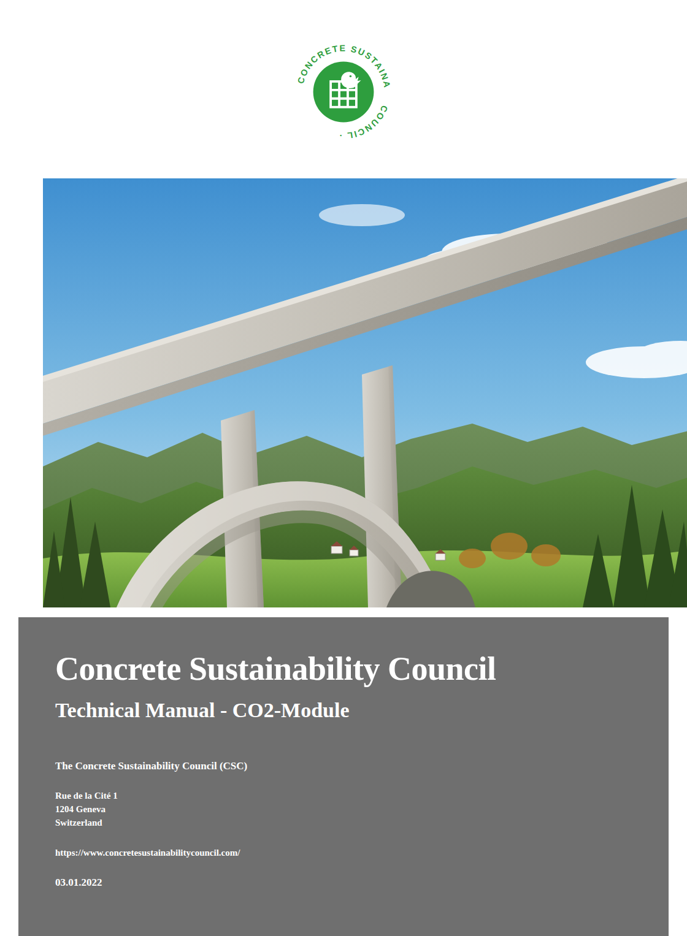CONCRETE SUSTAINABILITY COUNCIL ·
Concrete Sustainability Council
Technical Manual - CO2-Module
The Concrete Sustainability Council (CSC)
Rue de la Cité 1
1204 Geneva
Switzerland
https://www.concretesustainabilitycouncil.com/
03.01.2022